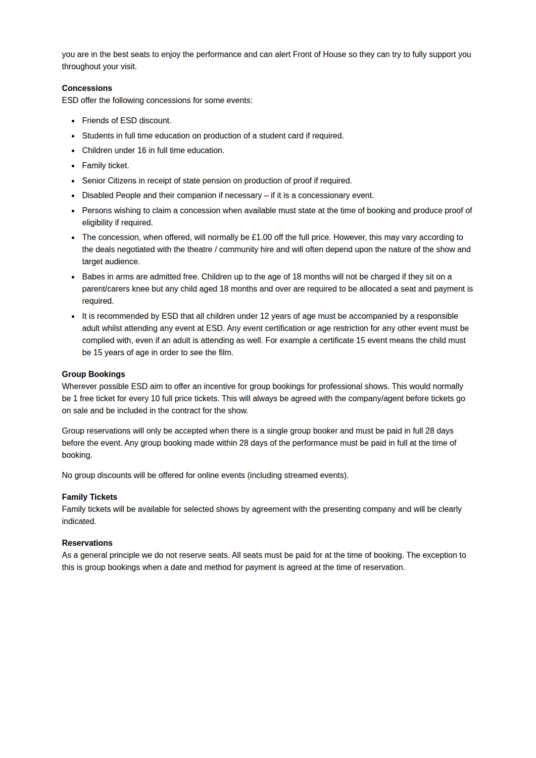you are in the best seats to enjoy the performance and can alert Front of House so they can try to fully support you throughout your visit.
Concessions
ESD offer the following concessions for some events:
Friends of ESD discount.
Students in full time education on production of a student card if required.
Children under 16 in full time education.
Family ticket.
Senior Citizens in receipt of state pension on production of proof if required.
Disabled People and their companion if necessary – if it is a concessionary event.
Persons wishing to claim a concession when available must state at the time of booking and produce proof of eligibility if required.
The concession, when offered, will normally be £1.00 off the full price. However, this may vary according to the deals negotiated with the theatre / community hire and will often depend upon the nature of the show and target audience.
Babes in arms are admitted free. Children up to the age of 18 months will not be charged if they sit on a parent/carers knee but any child aged 18 months and over are required to be allocated a seat and payment is required.
It is recommended by ESD that all children under 12 years of age must be accompanied by a responsible adult whilst attending any event at ESD. Any event certification or age restriction for any other event must be complied with, even if an adult is attending as well. For example a certificate 15 event means the child must be 15 years of age in order to see the film.
Group Bookings
Wherever possible ESD aim to offer an incentive for group bookings for professional shows. This would normally be 1 free ticket for every 10 full price tickets. This will always be agreed with the company/agent before tickets go on sale and be included in the contract for the show.
Group reservations will only be accepted when there is a single group booker and must be paid in full 28 days before the event. Any group booking made within 28 days of the performance must be paid in full at the time of booking.
No group discounts will be offered for online events (including streamed events).
Family Tickets
Family tickets will be available for selected shows by agreement with the presenting company and will be clearly indicated.
Reservations
As a general principle we do not reserve seats. All seats must be paid for at the time of booking. The exception to this is group bookings when a date and method for payment is agreed at the time of reservation.